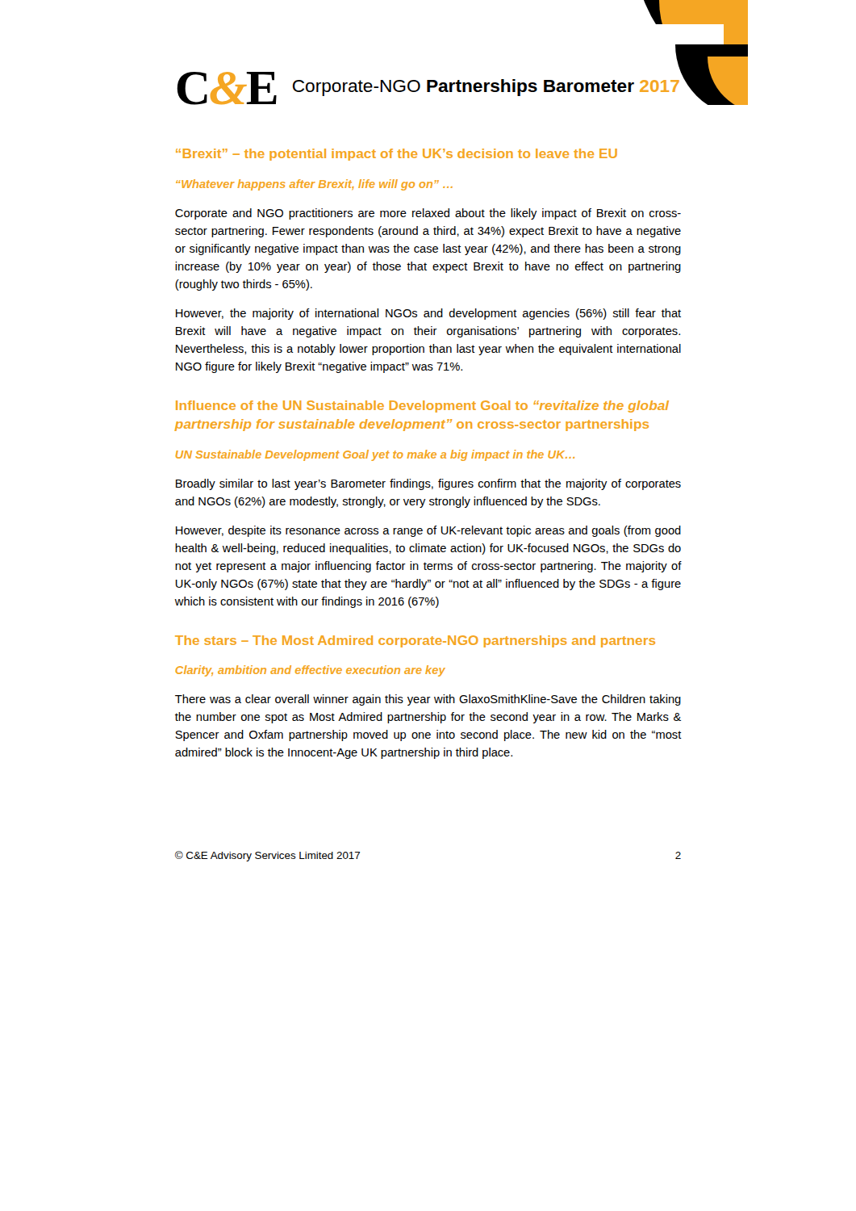C&E
Corporate-NGO Partnerships Barometer 2017
“Brexit” – the potential impact of the UK’s decision to leave the EU
“Whatever happens after Brexit, life will go on” …
Corporate and NGO practitioners are more relaxed about the likely impact of Brexit on cross-sector partnering. Fewer respondents (around a third, at 34%) expect Brexit to have a negative or significantly negative impact than was the case last year (42%), and there has been a strong increase (by 10% year on year) of those that expect Brexit to have no effect on partnering (roughly two thirds - 65%).
However, the majority of international NGOs and development agencies (56%) still fear that Brexit will have a negative impact on their organisations’ partnering with corporates. Nevertheless, this is a notably lower proportion than last year when the equivalent international NGO figure for likely Brexit “negative impact” was 71%.
Influence of the UN Sustainable Development Goal to “revitalize the global partnership for sustainable development” on cross-sector partnerships
UN Sustainable Development Goal yet to make a big impact in the UK…
Broadly similar to last year’s Barometer findings, figures confirm that the majority of corporates and NGOs (62%) are modestly, strongly, or very strongly influenced by the SDGs.
However, despite its resonance across a range of UK-relevant topic areas and goals (from good health & well-being, reduced inequalities, to climate action) for UK-focused NGOs, the SDGs do not yet represent a major influencing factor in terms of cross-sector partnering. The majority of UK-only NGOs (67%) state that they are “hardly” or “not at all” influenced by the SDGs - a figure which is consistent with our findings in 2016 (67%)
The stars – The Most Admired corporate-NGO partnerships and partners
Clarity, ambition and effective execution are key
There was a clear overall winner again this year with GlaxoSmithKline-Save the Children taking the number one spot as Most Admired partnership for the second year in a row. The Marks & Spencer and Oxfam partnership moved up one into second place. The new kid on the “most admired” block is the Innocent-Age UK partnership in third place.
© C&E Advisory Services Limited 2017 2